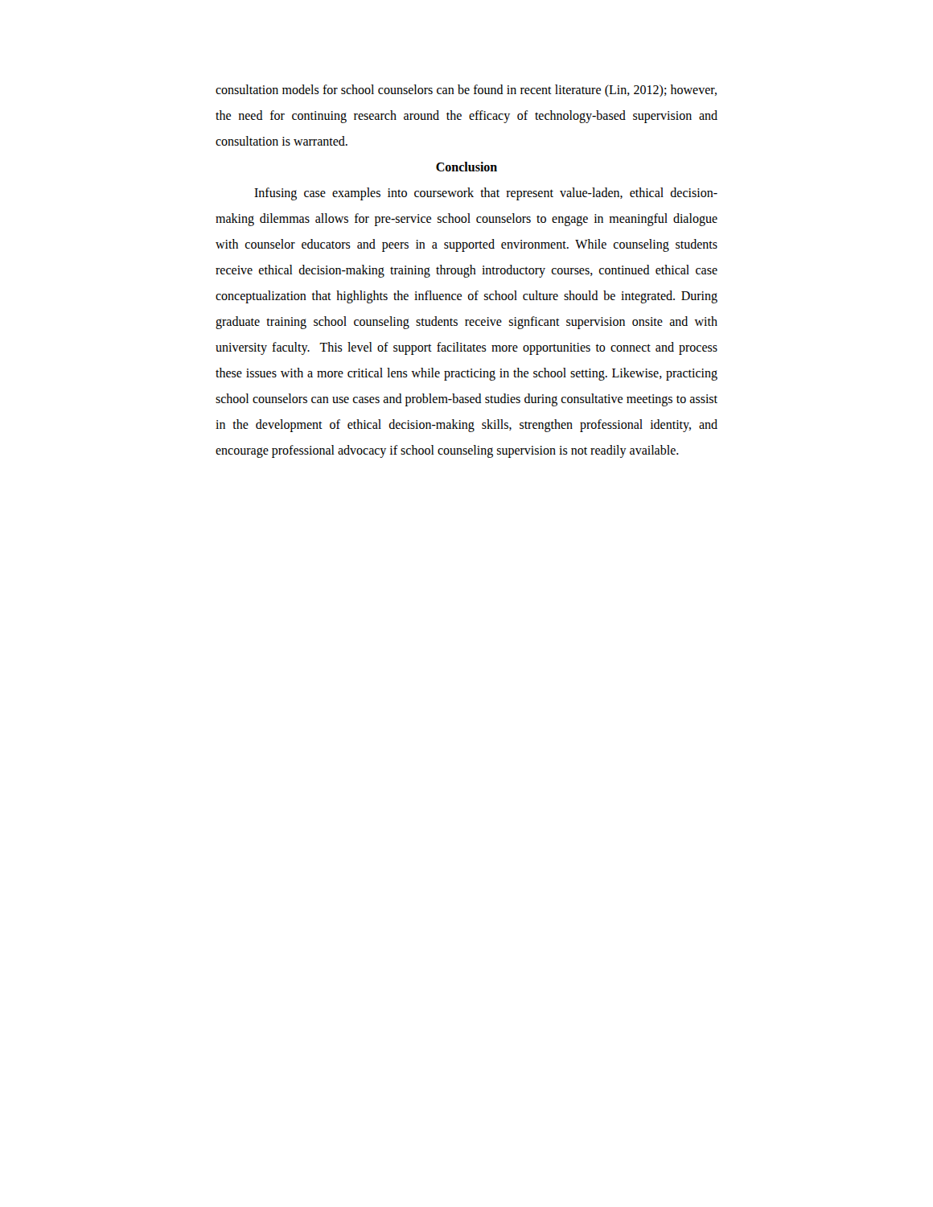consultation models for school counselors can be found in recent literature (Lin, 2012); however, the need for continuing research around the efficacy of technology-based supervision and consultation is warranted.
Conclusion
Infusing case examples into coursework that represent value-laden, ethical decision-making dilemmas allows for pre-service school counselors to engage in meaningful dialogue with counselor educators and peers in a supported environment. While counseling students receive ethical decision-making training through introductory courses, continued ethical case conceptualization that highlights the influence of school culture should be integrated. During graduate training school counseling students receive signficant supervision onsite and with university faculty. This level of support facilitates more opportunities to connect and process these issues with a more critical lens while practicing in the school setting. Likewise, practicing school counselors can use cases and problem-based studies during consultative meetings to assist in the development of ethical decision-making skills, strengthen professional identity, and encourage professional advocacy if school counseling supervision is not readily available.